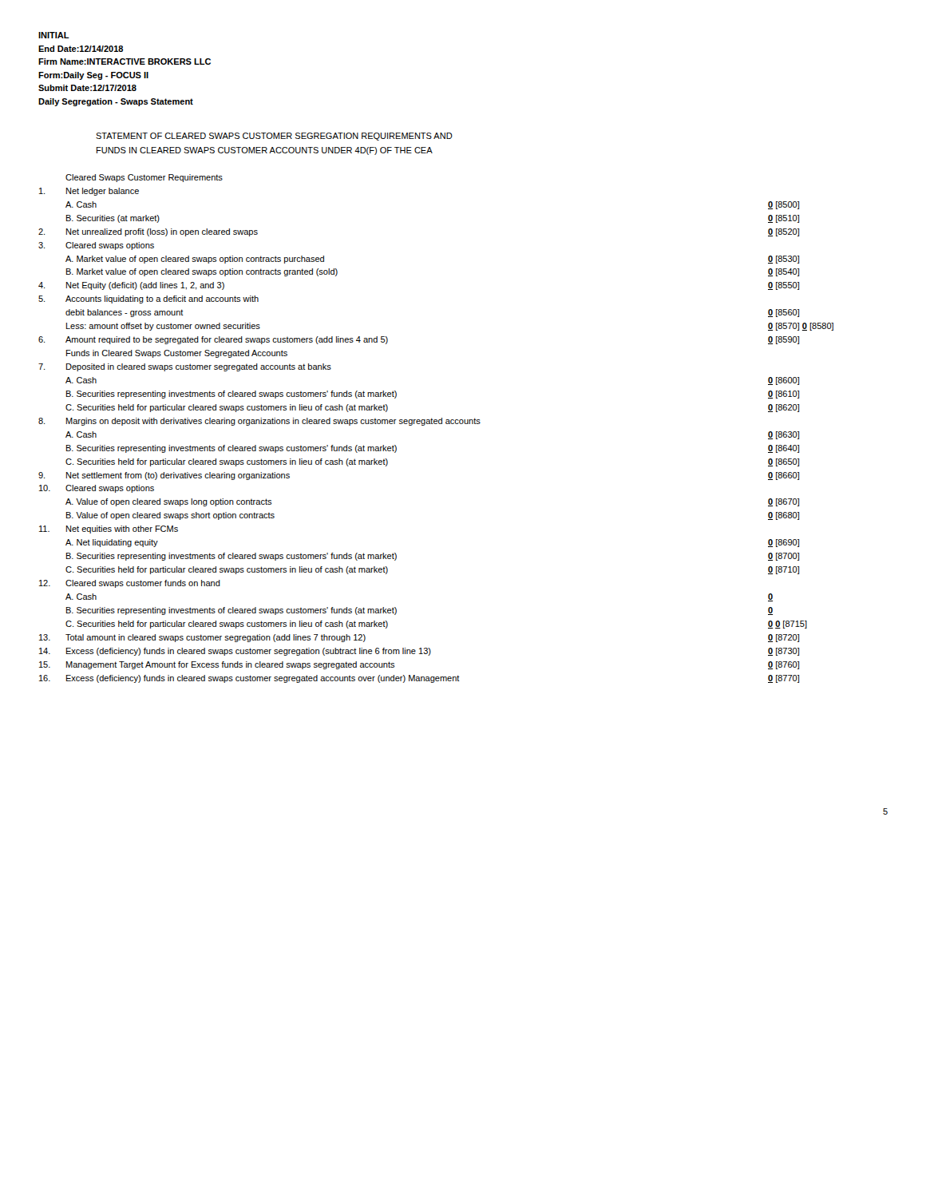INITIAL
End Date:12/14/2018
Firm Name:INTERACTIVE BROKERS LLC
Form:Daily Seg - FOCUS II
Submit Date:12/17/2018
Daily Segregation - Swaps Statement
STATEMENT OF CLEARED SWAPS CUSTOMER SEGREGATION REQUIREMENTS AND
FUNDS IN CLEARED SWAPS CUSTOMER ACCOUNTS UNDER 4D(F) OF THE CEA
| | Cleared Swaps Customer Requirements | |
| 1. | Net ledger balance | |
| | A. Cash | 0 [8500] |
| | B. Securities (at market) | 0 [8510] |
| 2. | Net unrealized profit (loss) in open cleared swaps | 0 [8520] |
| 3. | Cleared swaps options | |
| | A. Market value of open cleared swaps option contracts purchased | 0 [8530] |
| | B. Market value of open cleared swaps option contracts granted (sold) | 0 [8540] |
| 4. | Net Equity (deficit) (add lines 1, 2, and 3) | 0 [8550] |
| 5. | Accounts liquidating to a deficit and accounts with | |
| | debit balances - gross amount | 0 [8560] |
| | Less: amount offset by customer owned securities | 0 [8570] 0 [8580] |
| 6. | Amount required to be segregated for cleared swaps customers (add lines 4 and 5) | 0 [8590] |
| | Funds in Cleared Swaps Customer Segregated Accounts | |
| 7. | Deposited in cleared swaps customer segregated accounts at banks | |
| | A. Cash | 0 [8600] |
| | B. Securities representing investments of cleared swaps customers' funds (at market) | 0 [8610] |
| | C. Securities held for particular cleared swaps customers in lieu of cash (at market) | 0 [8620] |
| 8. | Margins on deposit with derivatives clearing organizations in cleared swaps customer segregated accounts | |
| | A. Cash | 0 [8630] |
| | B. Securities representing investments of cleared swaps customers' funds (at market) | 0 [8640] |
| | C. Securities held for particular cleared swaps customers in lieu of cash (at market) | 0 [8650] |
| 9. | Net settlement from (to) derivatives clearing organizations | 0 [8660] |
| 10. | Cleared swaps options | |
| | A. Value of open cleared swaps long option contracts | 0 [8670] |
| | B. Value of open cleared swaps short option contracts | 0 [8680] |
| 11. | Net equities with other FCMs | |
| | A. Net liquidating equity | 0 [8690] |
| | B. Securities representing investments of cleared swaps customers' funds (at market) | 0 [8700] |
| | C. Securities held for particular cleared swaps customers in lieu of cash (at market) | 0 [8710] |
| 12. | Cleared swaps customer funds on hand | |
| | A. Cash | 0 |
| | B. Securities representing investments of cleared swaps customers' funds (at market) | 0 |
| | C. Securities held for particular cleared swaps customers in lieu of cash (at market) | 0 0 [8715] |
| 13. | Total amount in cleared swaps customer segregation (add lines 7 through 12) | 0 [8720] |
| 14. | Excess (deficiency) funds in cleared swaps customer segregation (subtract line 6 from line 13) | 0 [8730] |
| 15. | Management Target Amount for Excess funds in cleared swaps segregated accounts | 0 [8760] |
| 16. | Excess (deficiency) funds in cleared swaps customer segregated accounts over (under) Management | 0 [8770] |
5